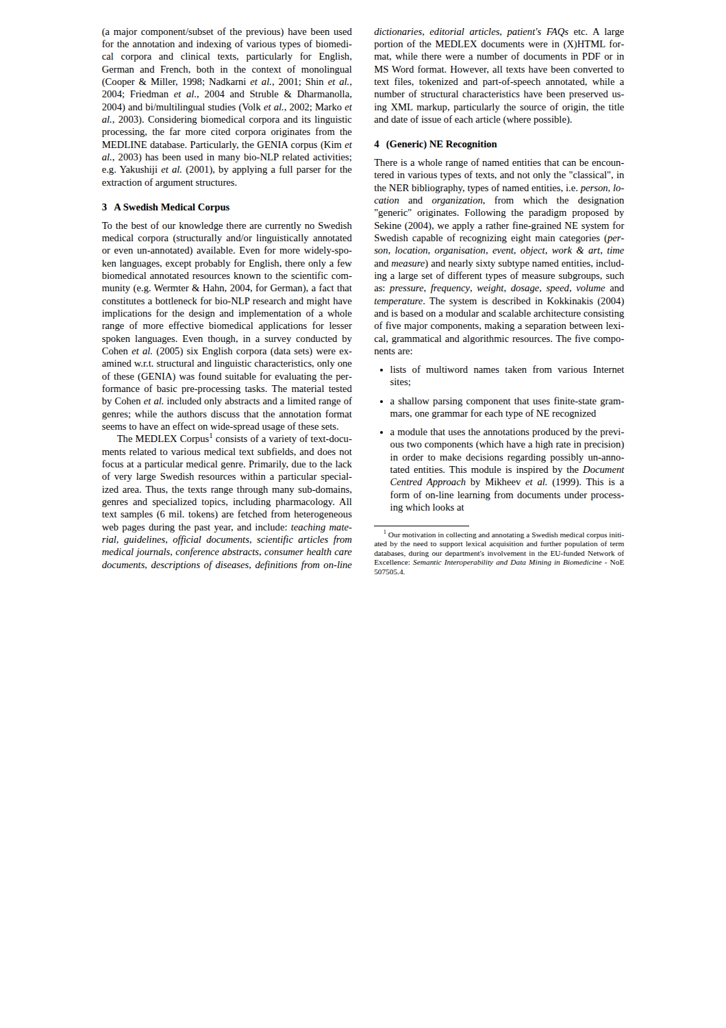(a major component/subset of the previous) have been used for the annotation and indexing of various types of biomedical corpora and clinical texts, particularly for English, German and French, both in the context of monolingual (Cooper & Miller, 1998; Nadkarni et al., 2001; Shin et al., 2004; Friedman et al., 2004 and Struble & Dharmanolla, 2004) and bi/multilingual studies (Volk et al., 2002; Marko et al., 2003). Considering biomedical corpora and its linguistic processing, the far more cited corpora originates from the MEDLINE database. Particularly, the GENIA corpus (Kim et al., 2003) has been used in many bio-NLP related activities; e.g. Yakushiji et al. (2001), by applying a full parser for the extraction of argument structures.
3 A Swedish Medical Corpus
To the best of our knowledge there are currently no Swedish medical corpora (structurally and/or linguistically annotated or even un-annotated) available. Even for more widely-spoken languages, except probably for English, there only a few biomedical annotated resources known to the scientific community (e.g. Wermter & Hahn, 2004, for German), a fact that constitutes a bottleneck for bio-NLP research and might have implications for the design and implementation of a whole range of more effective biomedical applications for lesser spoken languages. Even though, in a survey conducted by Cohen et al. (2005) six English corpora (data sets) were examined w.r.t. structural and linguistic characteristics, only one of these (GENIA) was found suitable for evaluating the performance of basic pre-processing tasks. The material tested by Cohen et al. included only abstracts and a limited range of genres; while the authors discuss that the annotation format seems to have an effect on wide-spread usage of these sets.
The MEDLEX Corpus1 consists of a variety of text-documents related to various medical text subfields, and does not focus at a particular medical genre. Primarily, due to the lack of very large Swedish resources within a particular specialized area. Thus, the texts range through many sub-domains, genres and specialized topics, including pharmacology. All text samples (6 mil. tokens) are fetched from heterogeneous web pages during the past year, and include: teaching material, guidelines, official documents, scientific articles from medical journals, conference abstracts, consumer health care documents, descriptions of diseases, definitions from on-line dictionaries, editorial articles, patient's FAQs etc. A large portion of the MEDLEX documents were in (X)HTML format, while there were a number of documents in PDF or in MS Word format. However, all texts have been converted to text files, tokenized and part-of-speech annotated, while a number of structural characteristics have been preserved using XML markup, particularly the source of origin, the title and date of issue of each article (where possible).
4(Generic) NE Recognition
There is a whole range of named entities that can be encountered in various types of texts, and not only the "classical", in the NER bibliography, types of named entities, i.e. person, location and organization, from which the designation "generic" originates. Following the paradigm proposed by Sekine (2004), we apply a rather fine-grained NE system for Swedish capable of recognizing eight main categories (person, location, organisation, event, object, work & art, time and measure) and nearly sixty subtype named entities, including a large set of different types of measure subgroups, such as: pressure, frequency, weight, dosage, speed, volume and temperature. The system is described in Kokkinakis (2004) and is based on a modular and scalable architecture consisting of five major components, making a separation between lexical, grammatical and algorithmic resources. The five components are:
lists of multiword names taken from various Internet sites;
a shallow parsing component that uses finite-state grammars, one grammar for each type of NE recognized
a module that uses the annotations produced by the previous two components (which have a high rate in precision) in order to make decisions regarding possibly un-annotated entities. This module is inspired by the Document Centred Approach by Mikheev et al. (1999). This is a form of on-line learning from documents under processing which looks at
1 Our motivation in collecting and annotating a Swedish medical corpus initiated by the need to support lexical acquisition and further population of term databases, during our department's involvement in the EU-funded Network of Excellence: Semantic Interoperability and Data Mining in Biomedicine - NoE 507505.4.